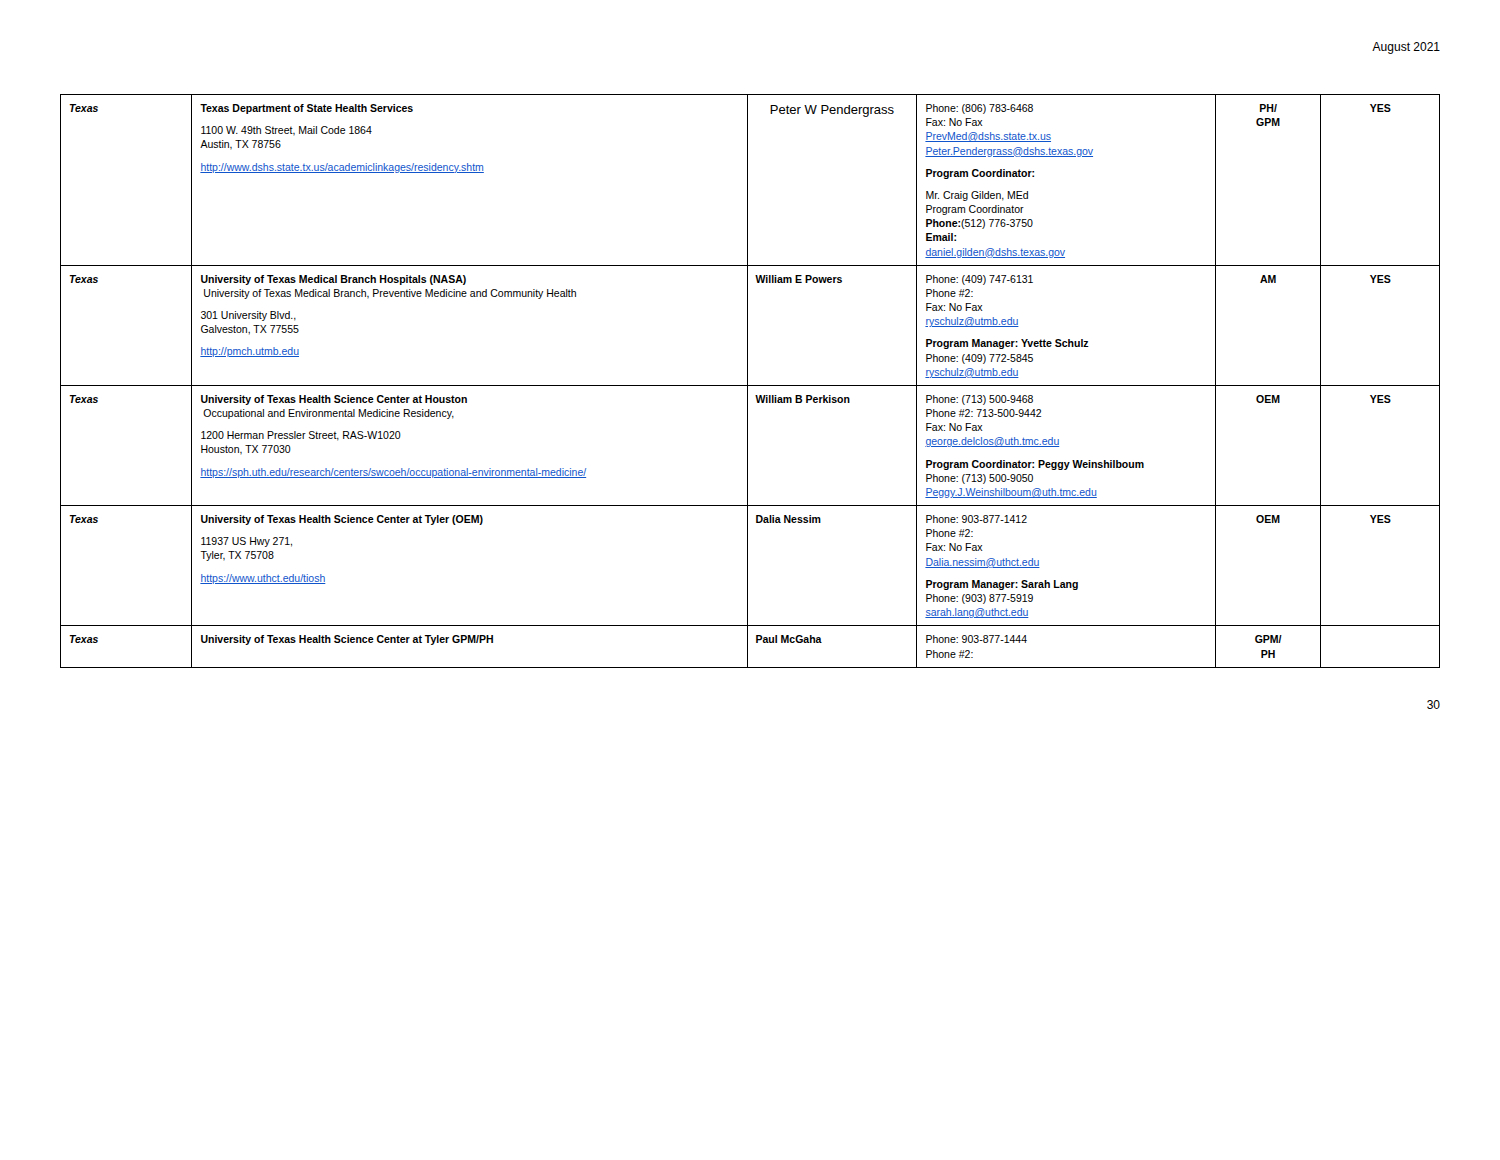August 2021
| Texas | Texas Department of State Health Services 1100 W. 49th Street, Mail Code 1864 Austin, TX 78756 http://www.dshs.state.tx.us/academiclinkages/residency.shtm | Peter W Pendergrass | Phone: (806) 783-6468 Fax: No Fax PrevMed@dshs.state.tx.us Peter.Pendergrass@dshs.texas.gov Program Coordinator: Mr. Craig Gilden, MEd Program Coordinator Phone: (512) 776-3750 Email: daniel.gilden@dshs.texas.gov | PH/ GPM | YES |
| Texas | University of Texas Medical Branch Hospitals (NASA) University of Texas Medical Branch, Preventive Medicine and Community Health 301 University Blvd., Galveston, TX 77555 http://pmch.utmb.edu | William E Powers | Phone: (409) 747-6131 Phone #2: Fax: No Fax ryschulz@utmb.edu Program Manager: Yvette Schulz Phone: (409) 772-5845 ryschulz@utmb.edu | AM | YES |
| Texas | University of Texas Health Science Center at Houston Occupational and Environmental Medicine Residency, 1200 Herman Pressler Street, RAS-W1020 Houston, TX 77030 https://sph.uth.edu/research/centers/swcoeh/occupational-environmental-medicine/ | William B Perkison | Phone: (713) 500-9468 Phone #2: 713-500-9442 Fax: No Fax george.delclos@uth.tmc.edu Program Coordinator: Peggy Weinshilboum Phone: (713) 500-9050 Peggy.J.Weinshilboum@uth.tmc.edu | OEM | YES |
| Texas | University of Texas Health Science Center at Tyler (OEM) 11937 US Hwy 271, Tyler, TX 75708 https://www.uthct.edu/tiosh | Dalia Nessim | Phone: 903-877-1412 Phone #2: Fax: No Fax Dalia.nessim@uthct.edu Program Manager: Sarah Lang Phone: (903) 877-5919 sarah.lang@uthct.edu | OEM | YES |
| Texas | University of Texas Health Science Center at Tyler GPM/PH | Paul McGaha | Phone: 903-877-1444 Phone #2: | GPM/ PH | |
30